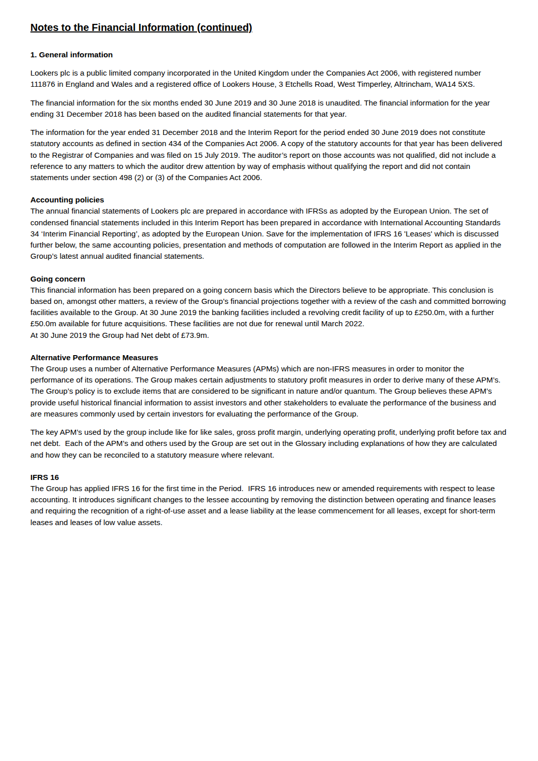Notes to the Financial Information (continued)
1. General information
Lookers plc is a public limited company incorporated in the United Kingdom under the Companies Act 2006, with registered number 111876 in England and Wales and a registered office of Lookers House, 3 Etchells Road, West Timperley, Altrincham, WA14 5XS.
The financial information for the six months ended 30 June 2019 and 30 June 2018 is unaudited. The financial information for the year ending 31 December 2018 has been based on the audited financial statements for that year.
The information for the year ended 31 December 2018 and the Interim Report for the period ended 30 June 2019 does not constitute statutory accounts as defined in section 434 of the Companies Act 2006. A copy of the statutory accounts for that year has been delivered to the Registrar of Companies and was filed on 15 July 2019. The auditor’s report on those accounts was not qualified, did not include a reference to any matters to which the auditor drew attention by way of emphasis without qualifying the report and did not contain statements under section 498 (2) or (3) of the Companies Act 2006.
Accounting policies
The annual financial statements of Lookers plc are prepared in accordance with IFRSs as adopted by the European Union. The set of condensed financial statements included in this Interim Report has been prepared in accordance with International Accounting Standards 34 ‘Interim Financial Reporting’, as adopted by the European Union. Save for the implementation of IFRS 16 'Leases' which is discussed further below, the same accounting policies, presentation and methods of computation are followed in the Interim Report as applied in the Group’s latest annual audited financial statements.
Going concern
This financial information has been prepared on a going concern basis which the Directors believe to be appropriate. This conclusion is based on, amongst other matters, a review of the Group’s financial projections together with a review of the cash and committed borrowing facilities available to the Group. At 30 June 2019 the banking facilities included a revolving credit facility of up to £250.0m, with a further £50.0m available for future acquisitions. These facilities are not due for renewal until March 2022.
At 30 June 2019 the Group had Net debt of £73.9m.
Alternative Performance Measures
The Group uses a number of Alternative Performance Measures (APMs) which are non-IFRS measures in order to monitor the performance of its operations. The Group makes certain adjustments to statutory profit measures in order to derive many of these APM’s. The Group’s policy is to exclude items that are considered to be significant in nature and/or quantum. The Group believes these APM’s provide useful historical financial information to assist investors and other stakeholders to evaluate the performance of the business and are measures commonly used by certain investors for evaluating the performance of the Group.
The key APM’s used by the group include like for like sales, gross profit margin, underlying operating profit, underlying profit before tax and net debt. Each of the APM’s and others used by the Group are set out in the Glossary including explanations of how they are calculated and how they can be reconciled to a statutory measure where relevant.
IFRS 16
The Group has applied IFRS 16 for the first time in the Period. IFRS 16 introduces new or amended requirements with respect to lease accounting. It introduces significant changes to the lessee accounting by removing the distinction between operating and finance leases and requiring the recognition of a right-of-use asset and a lease liability at the lease commencement for all leases, except for short-term leases and leases of low value assets.